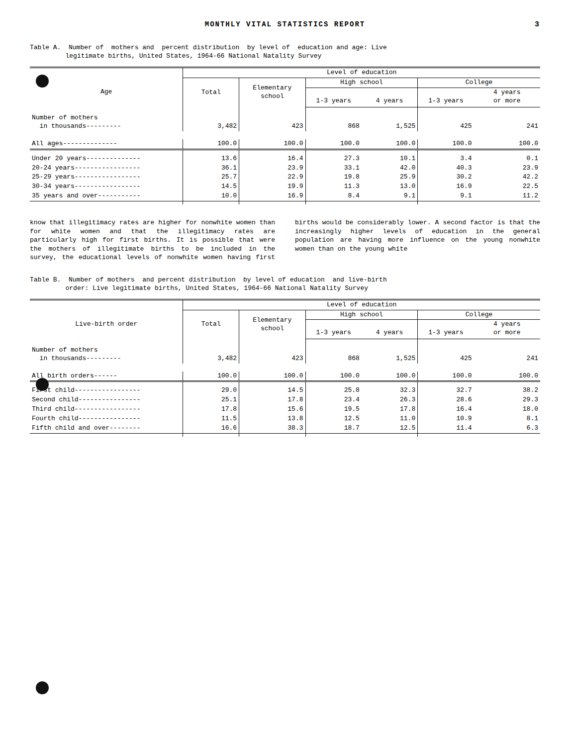MONTHLY VITAL STATISTICS REPORT 3
Table A. Number of mothers and percent distribution by level of education and age: Live legitimate births, United States, 1964-66 National Natality Survey
| | Level of education |
| --- | --- |
| Age | Total | Elementary school | High school | College |
| 1-3 years | 4 years | 1-3 years | 4 years or more |
| Number of mothers in thousands--------- | 3,482 | 423 | 868 | 1,525 | 425 | 241 |
| All ages-------------- | 100.0 | 100.0 | 100.0 | 100.0 | 100.0 | 100.0 |
| Under 20 years-------------- | 13.6 | 16.4 | 27.3 | 10.1 | 3.4 | 0.1 |
| 20-24 years----------------- | 36.1 | 23.9 | 33.1 | 42.0 | 40.3 | 23.9 |
| 25-29 years----------------- | 25.7 | 22.9 | 19.8 | 25.9 | 30.2 | 42.2 |
| 30-34 years----------------- | 14.5 | 19.9 | 11.3 | 13.0 | 16.9 | 22.5 |
| 35 years and over----------- | 10.0 | 16.9 | 8.4 | 9.1 | 9.1 | 11.2 |
know that illegitimacy rates are higher for nonwhite women than for white women and that the illegitimacy rates are particularly high for first births. It is possible that were the mothers of illegitimate births to be included in the survey, the educational levels of nonwhite women having first births would be considerably lower. A second factor is that the increasingly higher levels of education in the general population are having more influence on the young nonwhite women than on the young white
Table B. Number of mothers and percent distribution by level of education and live-birth order: Live legitimate births, United States, 1964-66 National Natality Survey
| | Level of education |
| --- | --- |
| Live-birth order | Total | Elementary school | High school | College |
| 1-3 years | 4 years | 1-3 years | 4 years or more |
| Number of mothers in thousands--------- | 3,482 | 423 | 868 | 1,525 | 425 | 241 |
| All birth orders------ | 100.0 | 100.0 | 100.0 | 100.0 | 100.0 | 100.0 |
| First child----------------- | 29.0 | 14.5 | 25.8 | 32.3 | 32.7 | 38.2 |
| Second child---------------- | 25.1 | 17.8 | 23.4 | 26.3 | 28.6 | 29.3 |
| Third child----------------- | 17.8 | 15.6 | 19.5 | 17.8 | 16.4 | 18.0 |
| Fourth child---------------- | 11.5 | 13.8 | 12.5 | 11.0 | 10.9 | 8.1 |
| Fifth child and over-------- | 16.6 | 38.3 | 18.7 | 12.5 | 11.4 | 6.3 |